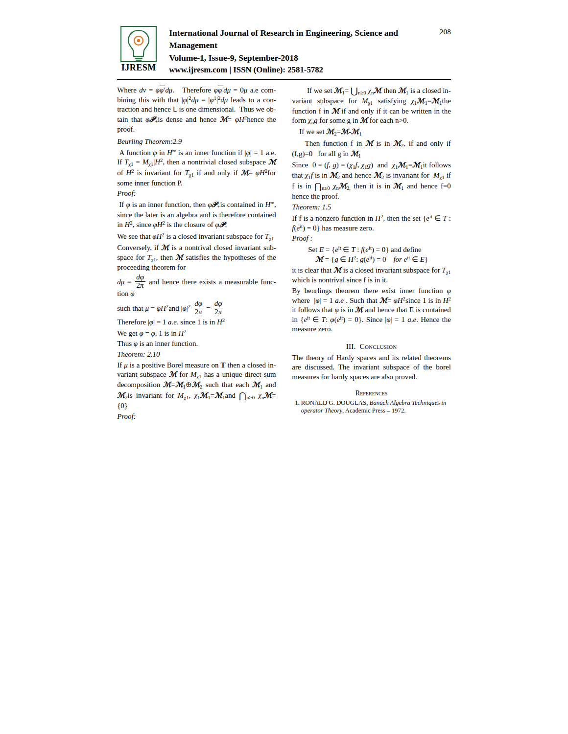IJRESM
International Journal of Research in Engineering, Science and Management
Volume-1, Issue-9, September-2018
www.ijresm.com | ISSN (Online): 2581-5782
208
Where dv = φφ′dμ. Therefore φφ′dμ = 0μ a.e combining this with that |φ|2 dμ = |φ 1|2 dμ leads to a contraction and hence L is one dimensional. Thus we obtain that φ𝒫+is dense and hence ℳ= φH 2hence the proof.
Beurling Theorem:2.9
A function φ in H∞ is an inner function if |φ| = 1 a.e. If Tχ1 = Mχ1|H 2, then a nontrivial closed subspace ℳ of H 2 is invariant for Tχ1 if and only if ℳ= φH 2for some inner function P.
Proof:
If φ is an inner function, then φ𝒫+is contained in H∞, since the later is an algebra and is therefore contained in H 2, since φH 2 is the closure of φ𝒫+
We see that φH 2 is a closed invariant subspace for Tχ1
Conversely, if ℳ is a nontrival closed invariant subspace for Tχ1, then ℳ satisfies the hypotheses of the proceeding theorem for
dμ = dφ 2π and hence there exists a measurable function φ
such that μ = φH 2and |φ|2 dφ 2π = dφ 2π
Therefore |φ| = 1 a.e. since 1 is in H 2
We get φ = φ. 1 is in H 2
Thus φ is an inner function.
Theorem: 2.10
If μ is a positive Borel measure on T then a closed invariant subspace ℳ for Mχ1 has a unique direct sum decomposition ℳ=ℳ 1⊕ℳ 2 such that each ℳ 1 and ℳ 2is invariant for Mχ1, χ 1 ℳ 1=ℳ 1and ⋂n≥0 χnℳ={0}
Proof:
If we set ℳ 1= ⋃n≥0 χnℳ then ℳ 1 is a closed invariant subspace for Mχ1 satisfying χ 1 ℳ 1=ℳ 1the function f in ℳ if and only if it can be written in the form χng for some g in ℳ for each n>0.
If we set ℳ 2=ℳ-ℳ 1
Then function f in ℳ is in ℳ 2, if and only if (f,g)=0 for all g in ℳ 1
Since 0 = (f, g) = (χ 1 f, χ 1 g) and χ 1 ℳ 1=ℳ 1it follows that χ 1 f is in ℳ 2 and hence ℳ 2 is invariant for Mχ1 if f is in ⋂n≥0 χnℳ 2, then it is in ℳ 1 and hence f=0 hence the proof.
Theorem: 1.5
If f is a nonzero function in H 2, then the set {eit ∈ T : f(eit) = 0} has measure zero.
Proof :
Set E = {eit ∈ T : f(eit) = 0} and define ℳ = {g ∈ H 2: g(eit) = 0 for e it ∈ E}
it is clear that ℳ is a closed invariant subspace for Tχ1 which is nontrival since f is in it.
By beurlings theorem there exist inner function φ where |φ| = 1 a.e . Such that ℳ= φH 2since 1 is in H 2 it follows that φ is in ℳ and hence that E is contained in {eit ∈ T: φ(eit) = 0}. Since |φ| = 1 a.e. Hence the measure zero.
III. Conclusion
The theory of Hardy spaces and its related theorems are discussed. The invariant subspace of the borel measures for hardy spaces are also proved.
References
RONALD G. DOUGLAS, Banach Algebra Techniques in operator Theory, Academic Press – 1972.